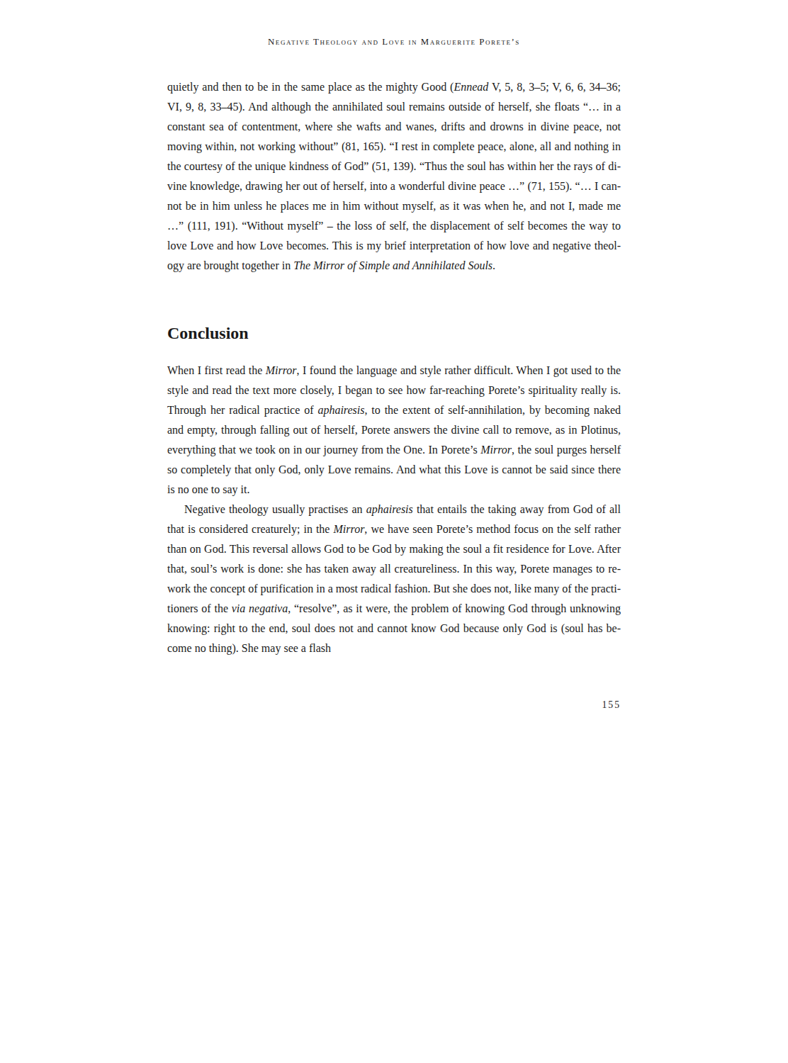Negative Theology and Love in Marguerite Porete’s
quietly and then to be in the same place as the mighty Good (Ennead V, 5, 8, 3–5; V, 6, 6, 34–36; VI, 9, 8, 33–45). And although the annihilated soul remains outside of herself, she floats “… in a constant sea of contentment, where she wafts and wanes, drifts and drowns in divine peace, not moving within, not working without” (81, 165). “I rest in complete peace, alone, all and nothing in the courtesy of the unique kindness of God” (51, 139). “Thus the soul has within her the rays of divine knowledge, drawing her out of herself, into a wonderful divine peace …” (71, 155). “… I cannot be in him unless he places me in him without myself, as it was when he, and not I, made me …” (111, 191). “Without myself” – the loss of self, the displacement of self becomes the way to love Love and how Love becomes. This is my brief interpretation of how love and negative theology are brought together in The Mirror of Simple and Annihilated Souls.
Conclusion
When I first read the Mirror, I found the language and style rather difficult. When I got used to the style and read the text more closely, I began to see how far-reaching Porete’s spirituality really is. Through her radical practice of aphairesis, to the extent of self-annihilation, by becoming naked and empty, through falling out of herself, Porete answers the divine call to remove, as in Plotinus, everything that we took on in our journey from the One. In Porete’s Mirror, the soul purges herself so completely that only God, only Love remains. And what this Love is cannot be said since there is no one to say it.
Negative theology usually practises an aphairesis that entails the taking away from God of all that is considered creaturely; in the Mirror, we have seen Porete’s method focus on the self rather than on God. This reversal allows God to be God by making the soul a fit residence for Love. After that, soul’s work is done: she has taken away all creatureliness. In this way, Porete manages to rework the concept of purification in a most radical fashion. But she does not, like many of the practitioners of the via negativa, “resolve”, as it were, the problem of knowing God through unknowing knowing: right to the end, soul does not and cannot know God because only God is (soul has become no thing). She may see a flash
155